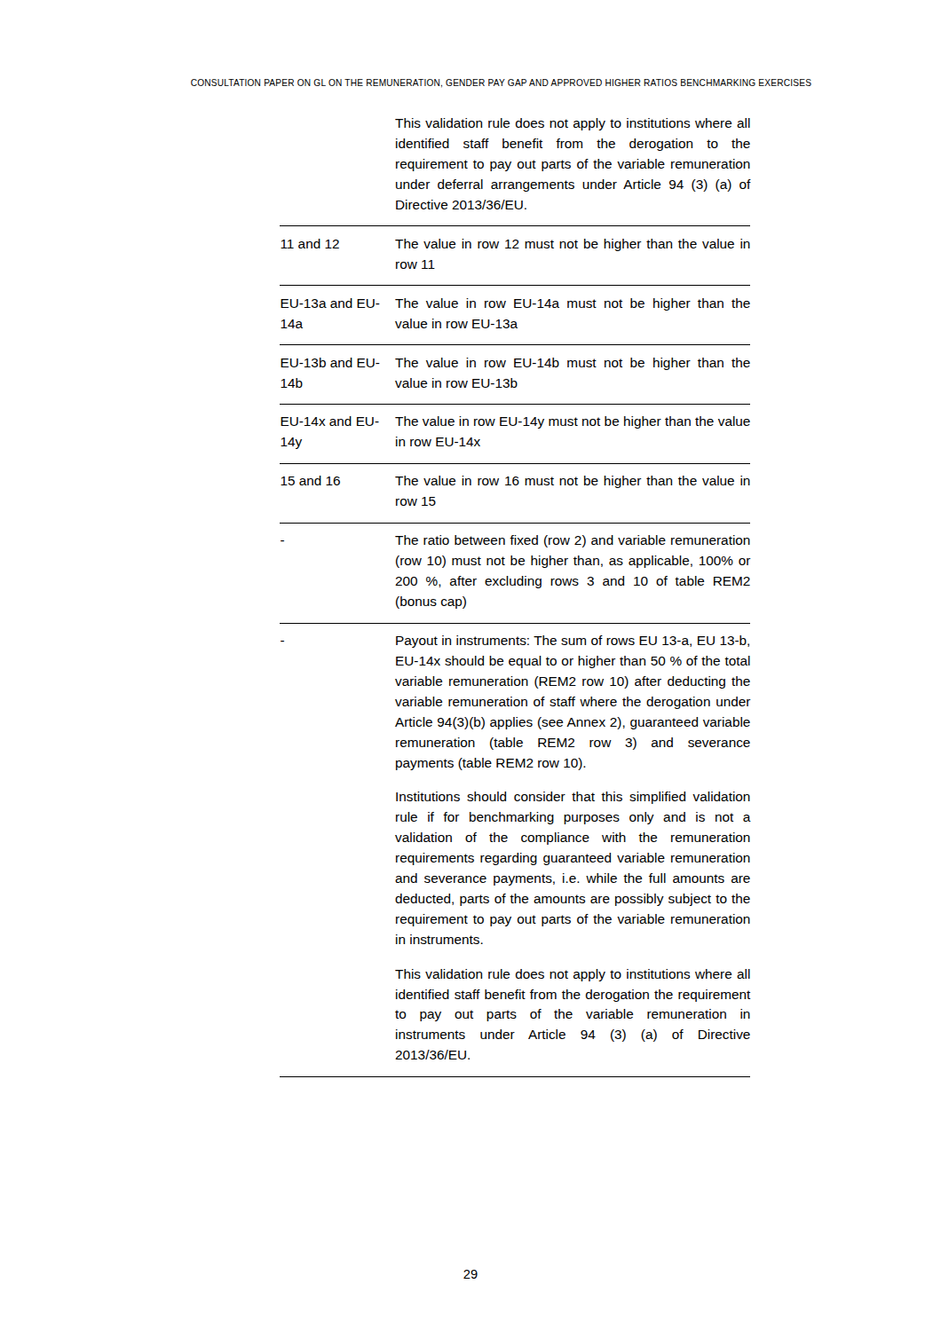Consultation paper on GL on the remuneration, gender pay gap and approved higher ratios benchmarking exercises
| | This validation rule does not apply to institutions where all identified staff benefit from the derogation to the requirement to pay out parts of the variable remuneration under deferral arrangements under Article 94 (3) (a) of Directive 2013/36/EU. |
| 11 and 12 | The value in row 12 must not be higher than the value in row 11 |
| EU-13a and EU-14a | The value in row EU-14a must not be higher than the value in row EU-13a |
| EU-13b and EU-14b | The value in row EU-14b must not be higher than the value in row EU-13b |
| EU-14x and EU-14y | The value in row EU-14y must not be higher than the value in row EU-14x |
| 15 and 16 | The value in row 16 must not be higher than the value in row 15 |
| - | The ratio between fixed (row 2) and variable remuneration (row 10) must not be higher than, as applicable, 100% or 200 %, after excluding rows 3 and 10 of table REM2 (bonus cap) |
| - | Payout in instruments: The sum of rows EU 13-a, EU 13-b, EU-14x should be equal to or higher than 50 % of the total variable remuneration (REM2 row 10) after deducting the variable remuneration of staff where the derogation under Article 94(3)(b) applies (see Annex 2), guaranteed variable remuneration (table REM2 row 3) and severance payments (table REM2 row 10). Institutions should consider that this simplified validation rule if for benchmarking purposes only and is not a validation of the compliance with the remuneration requirements regarding guaranteed variable remuneration and severance payments, i.e. while the full amounts are deducted, parts of the amounts are possibly subject to the requirement to pay out parts of the variable remuneration in instruments. This validation rule does not apply to institutions where all identified staff benefit from the derogation the requirement to pay out parts of the variable remuneration in instruments under Article 94 (3) (a) of Directive 2013/36/EU. |
29